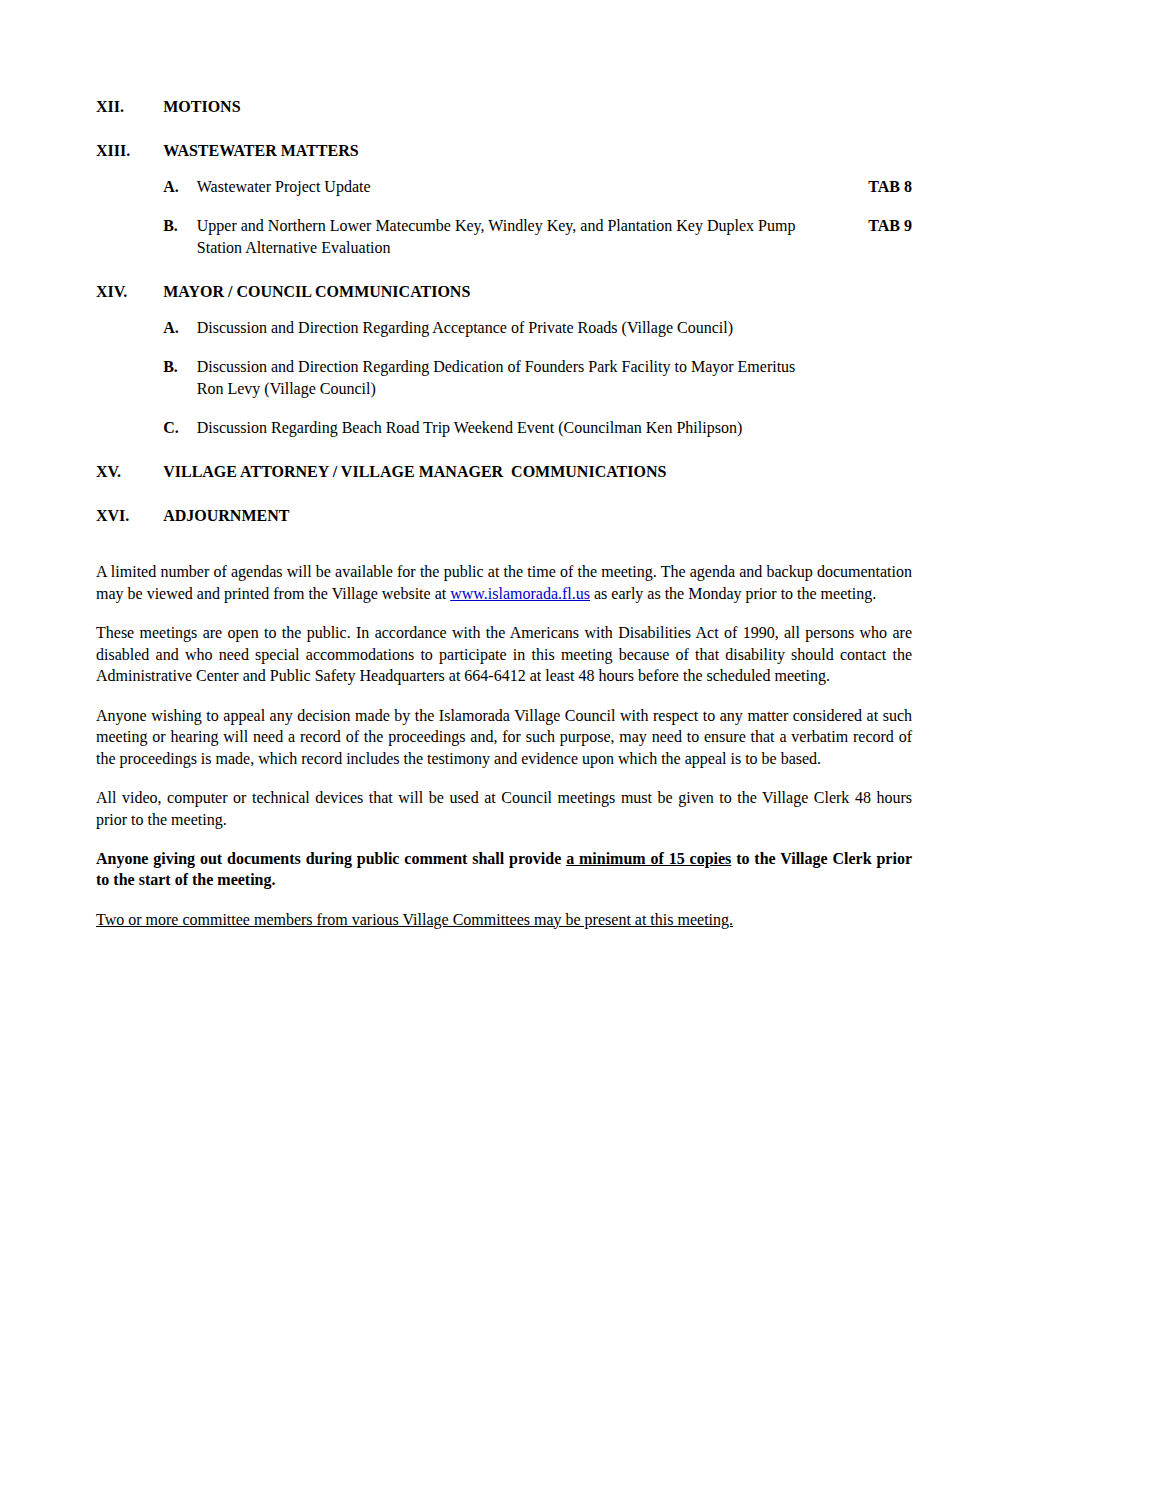XII. Motions
XIII. Wastewater Matters
A. Wastewater Project UpdateTAB 8
B. Upper and Northern Lower Matecumbe Key, Windley Key, and Plantation Key Duplex Pump Station Alternative EvaluationTAB 9
XIV. Mayor / Council Communications
A. Discussion and Direction Regarding Acceptance of Private Roads (Village Council)
B. Discussion and Direction Regarding Dedication of Founders Park Facility to Mayor Emeritus Ron Levy (Village Council)
C. Discussion Regarding Beach Road Trip Weekend Event (Councilman Ken Philipson)
XV. Village Attorney / Village Manager Communications
XVI. Adjournment
A limited number of agendas will be available for the public at the time of the meeting. The agenda and backup documentation may be viewed and printed from the Village website at www.islamorada.fl.us as early as the Monday prior to the meeting.
These meetings are open to the public. In accordance with the Americans with Disabilities Act of 1990, all persons who are disabled and who need special accommodations to participate in this meeting because of that disability should contact the Administrative Center and Public Safety Headquarters at 664-6412 at least 48 hours before the scheduled meeting.
Anyone wishing to appeal any decision made by the Islamorada Village Council with respect to any matter considered at such meeting or hearing will need a record of the proceedings and, for such purpose, may need to ensure that a verbatim record of the proceedings is made, which record includes the testimony and evidence upon which the appeal is to be based.
All video, computer or technical devices that will be used at Council meetings must be given to the Village Clerk 48 hours prior to the meeting.
Anyone giving out documents during public comment shall provide a minimum of 15 copies to the Village Clerk prior to the start of the meeting.
Two or more committee members from various Village Committees may be present at this meeting.